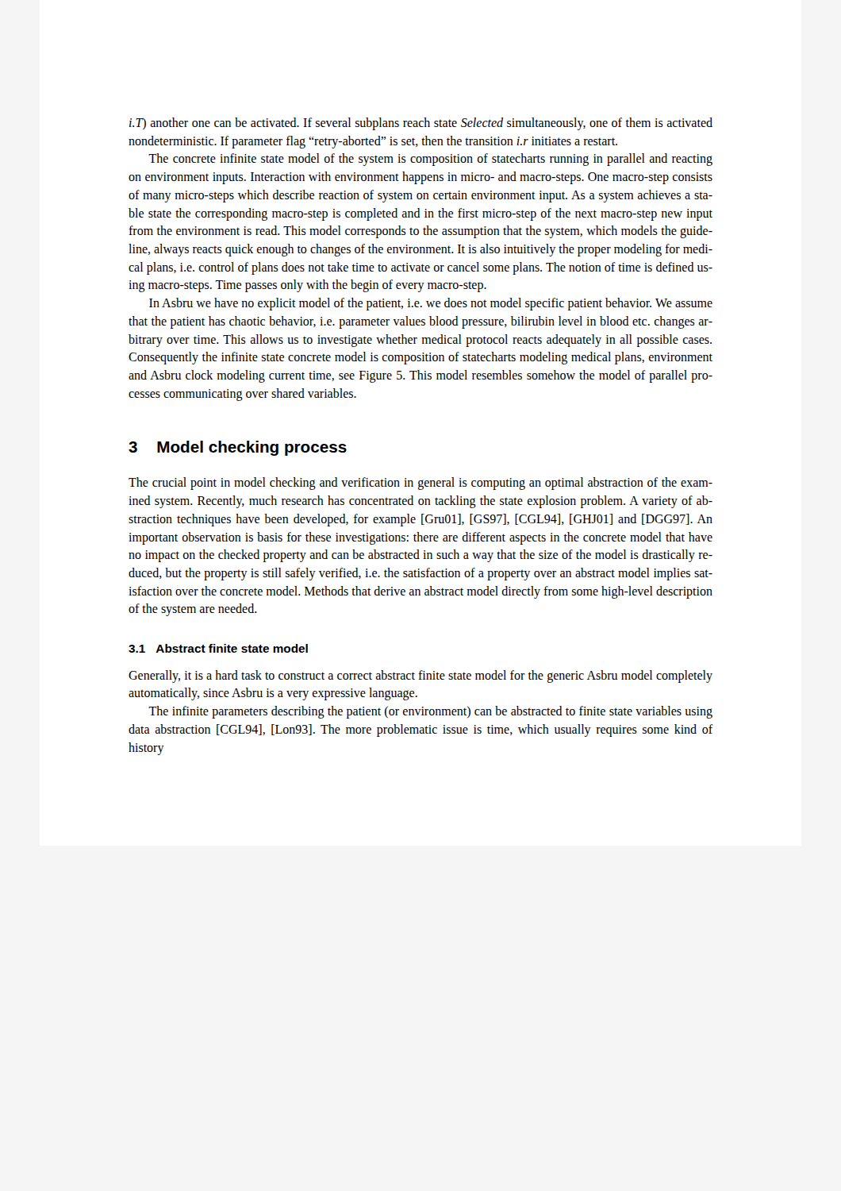i.T) another one can be activated. If several subplans reach state Selected simultaneously, one of them is activated nondeterministic. If parameter flag “retry-aborted” is set, then the transition i.r initiates a restart.
The concrete infinite state model of the system is composition of statecharts running in parallel and reacting on environment inputs. Interaction with environment happens in micro- and macro-steps. One macro-step consists of many micro-steps which describe reaction of system on certain environment input. As a system achieves a stable state the corresponding macro-step is completed and in the first micro-step of the next macro-step new input from the environment is read. This model corresponds to the assumption that the system, which models the guideline, always reacts quick enough to changes of the environment. It is also intuitively the proper modeling for medical plans, i.e. control of plans does not take time to activate or cancel some plans. The notion of time is defined using macro-steps. Time passes only with the begin of every macro-step.
In Asbru we have no explicit model of the patient, i.e. we does not model specific patient behavior. We assume that the patient has chaotic behavior, i.e. parameter values blood pressure, bilirubin level in blood etc. changes arbitrary over time. This allows us to investigate whether medical protocol reacts adequately in all possible cases. Consequently the infinite state concrete model is composition of statecharts modeling medical plans, environment and Asbru clock modeling current time, see Figure 5. This model resembles somehow the model of parallel processes communicating over shared variables.
3 Model checking process
The crucial point in model checking and verification in general is computing an optimal abstraction of the examined system. Recently, much research has concentrated on tackling the state explosion problem. A variety of abstraction techniques have been developed, for example [Gru01], [GS97], [CGL94], [GHJ01] and [DGG97]. An important observation is basis for these investigations: there are different aspects in the concrete model that have no impact on the checked property and can be abstracted in such a way that the size of the model is drastically reduced, but the property is still safely verified, i.e. the satisfaction of a property over an abstract model implies satisfaction over the concrete model. Methods that derive an abstract model directly from some high-level description of the system are needed.
3.1 Abstract finite state model
Generally, it is a hard task to construct a correct abstract finite state model for the generic Asbru model completely automatically, since Asbru is a very expressive language.
The infinite parameters describing the patient (or environment) can be abstracted to finite state variables using data abstraction [CGL94], [Lon93]. The more problematic issue is time, which usually requires some kind of history